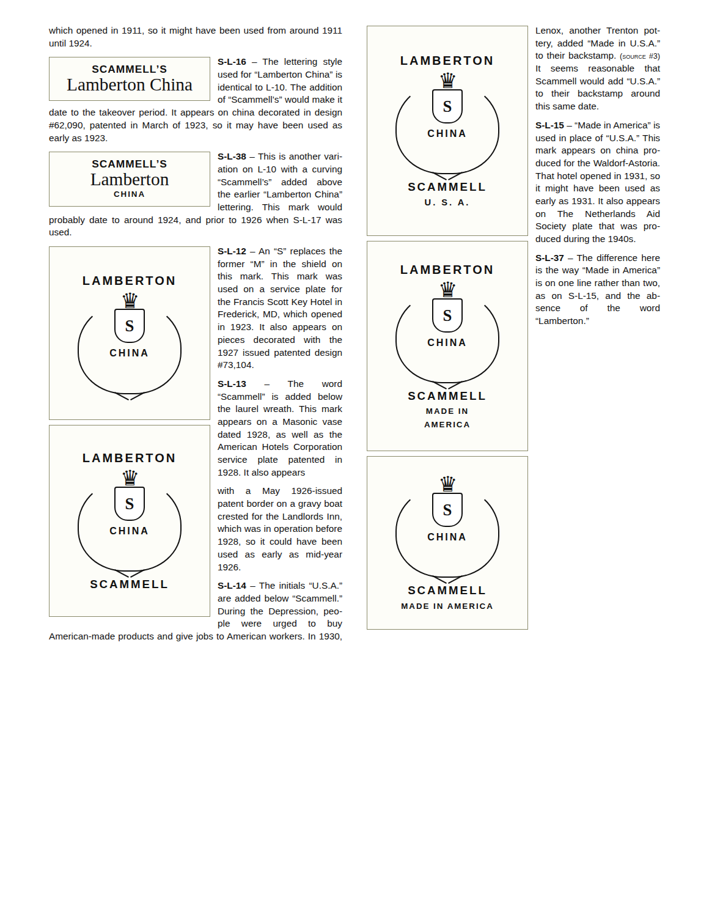which opened in 1911, so it might have been used from around 1911 until 1924.
SCAMMELL’S
Lamberton China
S-L-16 – The lettering style used for “Lamberton China” is identical to L-10. The addition of “Scammell’s” would make it date to the takeover period. It appears on china decorated in design #62,090, patented in March of 1923, so it may have been used as early as 1923.
SCAMMELL’S
Lamberton
CHINA
S-L-38 – This is another variation on L-10 with a curving “Scammell’s” added above the earlier “Lamberton China” lettering. This mark would probably date to around 1924, and prior to 1926 when S-L-17 was used.
LAMBERTON
♛
S
CHINA
S-L-12 – An “S” replaces the former “M” in the shield on this mark. This mark was used on a service plate for the Francis Scott Key Hotel in Frederick, MD, which opened in 1923. It also appears on pieces decorated with the 1927 issued patented design #73,104.
LAMBERTON
♛
S
CHINA
SCAMMELL
S-L-13 – The word “Scammell” is added below the laurel wreath. This mark appears on a Masonic vase dated 1928, as well as the American Hotels Corporation service plate patented in 1928. It also appears
with a May 1926-issued patent border on a gravy boat crested for the Landlords Inn, which was in operation before 1928, so it could have been used as early as mid-year 1926.
LAMBERTON
♛
S
CHINA
SCAMMELL
U. S. A.
S-L-14 – The initials “U.S.A.” are added below “Scammell.” During the Depression, people were urged to buy American-made products and give jobs to American workers. In 1930, Lenox, another Trenton pottery, added “Made in U.S.A.” to their backstamp. (source #3) It seems reasonable that Scammell would add “U.S.A.” to their backstamp around this same date.
LAMBERTON
♛
S
CHINA
SCAMMELL
MADE IN
AMERICA
S-L-15 – “Made in America” is used in place of “U.S.A.” This mark appears on china produced for the Waldorf-Astoria. That hotel opened in 1931, so it might have been used as early as 1931. It also appears on The Netherlands Aid Society plate that was produced during the 1940s.
♛
S
CHINA
SCAMMELL
MADE IN AMERICA
S-L-37 – The difference here is the way “Made in America” is on one line rather than two, as on S-L-15, and the absence of the word “Lamberton.”